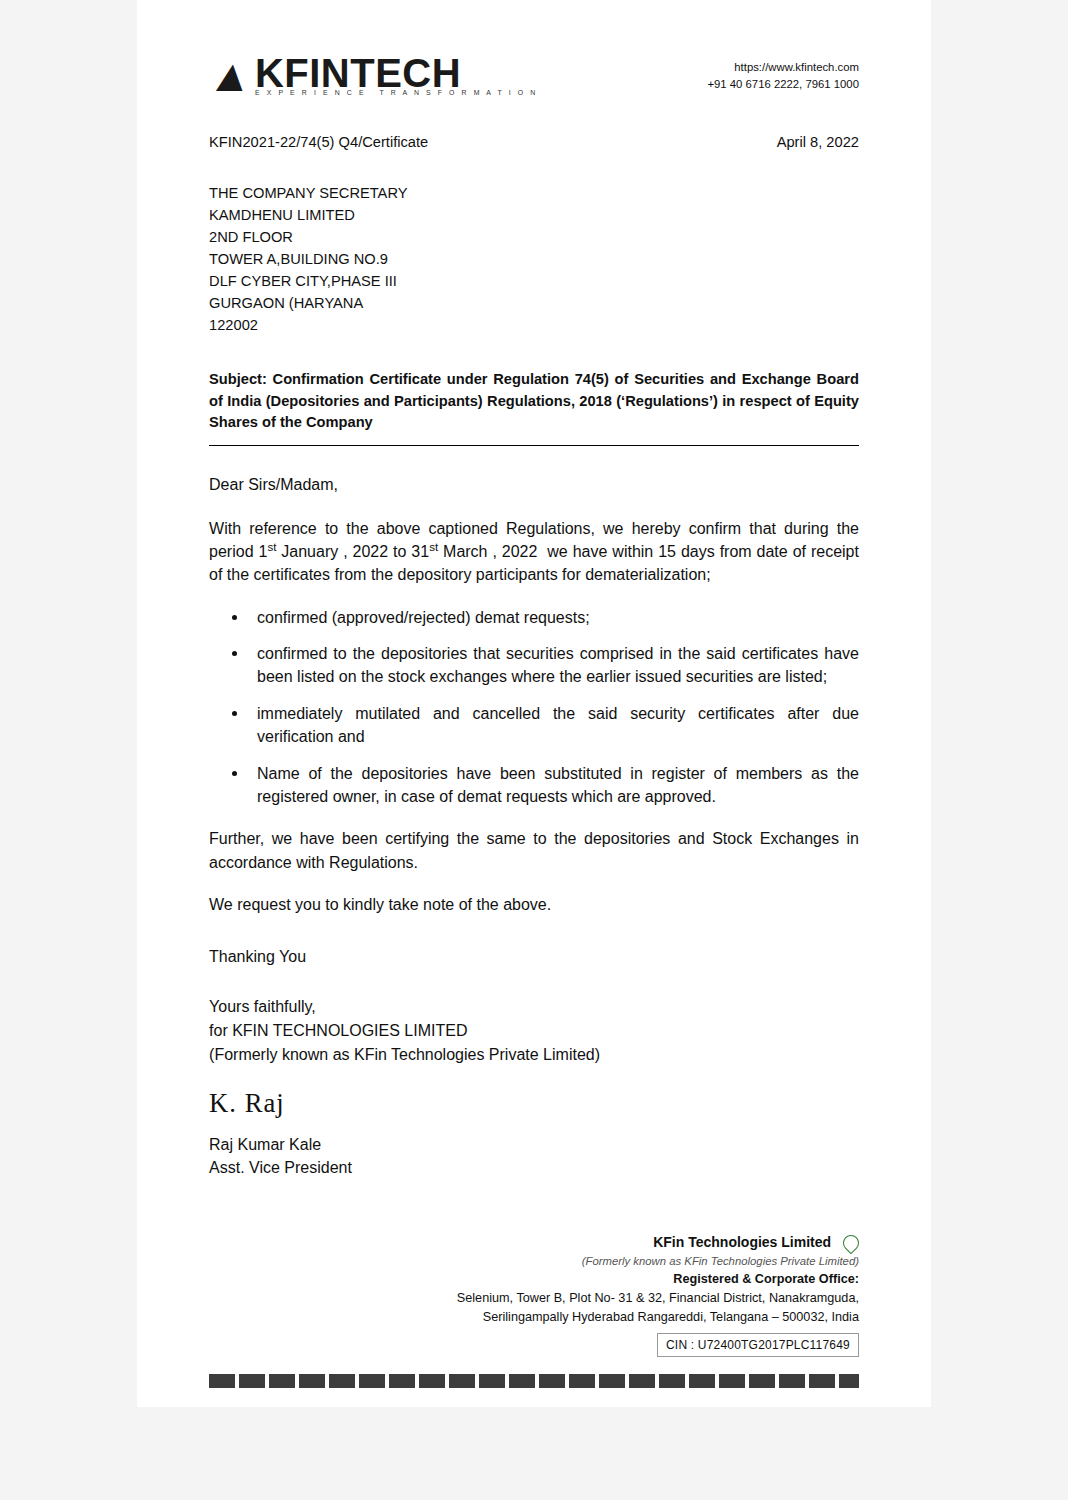▲ KFINTECH E X P E R I E N C E T R A N S F O R M A T I O N
https://www.kfintech.com
+91 40 6716 2222, 7961 1000
KFIN2021-22/74(5) Q4/Certificate April 8, 2022
THE COMPANY SECRETARY
KAMDHENU LIMITED
2ND FLOOR
TOWER A,BUILDING NO.9
DLF CYBER CITY,PHASE III
GURGAON (HARYANA
122002
Subject: Confirmation Certificate under Regulation 74(5) of Securities and Exchange Board of India (Depositories and Participants) Regulations, 2018 (‘Regulations’) in respect of Equity Shares of the Company
Dear Sirs/Madam,
With reference to the above captioned Regulations, we hereby confirm that during the period 1st January , 2022 to 31st March , 2022 we have within 15 days from date of receipt of the certificates from the depository participants for dematerialization;
confirmed (approved/rejected) demat requests;
confirmed to the depositories that securities comprised in the said certificates have been listed on the stock exchanges where the earlier issued securities are listed;
immediately mutilated and cancelled the said security certificates after due verification and
Name of the depositories have been substituted in register of members as the registered owner, in case of demat requests which are approved.
Further, we have been certifying the same to the depositories and Stock Exchanges in accordance with Regulations.
We request you to kindly take note of the above.
Thanking You
Yours faithfully,
for KFIN TECHNOLOGIES LIMITED
(Formerly known as KFin Technologies Private Limited)
K. Raj
Raj Kumar Kale
Asst. Vice President
KFin Technologies Limited
(Formerly known as KFin Technologies Private Limited)
Registered & Corporate Office:
Selenium, Tower B, Plot No- 31 & 32, Financial District, Nanakramguda,
Serilingampally Hyderabad Rangareddi, Telangana – 500032, India
CIN : U72400TG2017PLC117649